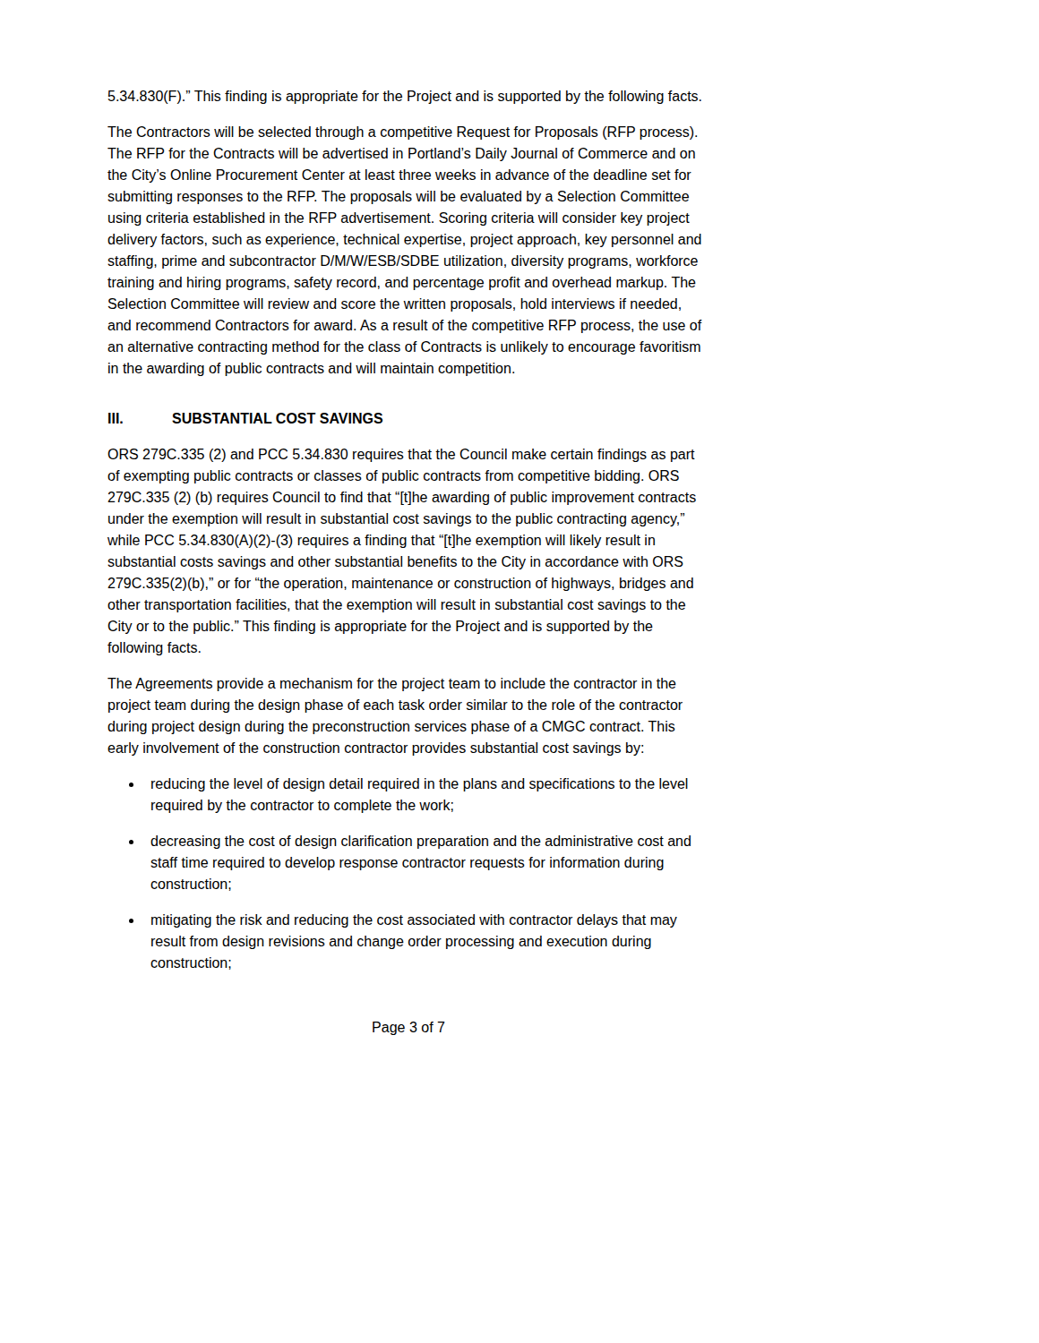5.34.830(F).” This finding is appropriate for the Project and is supported by the following facts.
The Contractors will be selected through a competitive Request for Proposals (RFP process). The RFP for the Contracts will be advertised in Portland’s Daily Journal of Commerce and on the City’s Online Procurement Center at least three weeks in advance of the deadline set for submitting responses to the RFP. The proposals will be evaluated by a Selection Committee using criteria established in the RFP advertisement. Scoring criteria will consider key project delivery factors, such as experience, technical expertise, project approach, key personnel and staffing, prime and subcontractor D/M/W/ESB/SDBE utilization, diversity programs, workforce training and hiring programs, safety record, and percentage profit and overhead markup. The Selection Committee will review and score the written proposals, hold interviews if needed, and recommend Contractors for award. As a result of the competitive RFP process, the use of an alternative contracting method for the class of Contracts is unlikely to encourage favoritism in the awarding of public contracts and will maintain competition.
III. SUBSTANTIAL COST SAVINGS
ORS 279C.335 (2) and PCC 5.34.830 requires that the Council make certain findings as part of exempting public contracts or classes of public contracts from competitive bidding. ORS 279C.335 (2) (b) requires Council to find that “[t]he awarding of public improvement contracts under the exemption will result in substantial cost savings to the public contracting agency,” while PCC 5.34.830(A)(2)-(3) requires a finding that “[t]he exemption will likely result in substantial costs savings and other substantial benefits to the City in accordance with ORS 279C.335(2)(b),” or for “the operation, maintenance or construction of highways, bridges and other transportation facilities, that the exemption will result in substantial cost savings to the City or to the public.” This finding is appropriate for the Project and is supported by the following facts.
The Agreements provide a mechanism for the project team to include the contractor in the project team during the design phase of each task order similar to the role of the contractor during project design during the preconstruction services phase of a CMGC contract. This early involvement of the construction contractor provides substantial cost savings by:
reducing the level of design detail required in the plans and specifications to the level required by the contractor to complete the work;
decreasing the cost of design clarification preparation and the administrative cost and staff time required to develop response contractor requests for information during construction;
mitigating the risk and reducing the cost associated with contractor delays that may result from design revisions and change order processing and execution during construction;
Page 3 of 7